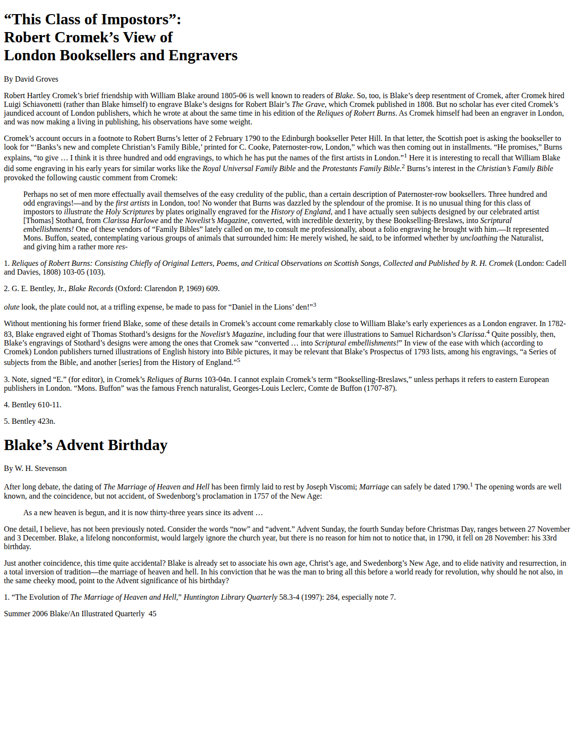“This Class of Impostors”:
Robert Cromek’s View of
London Booksellers and Engravers
By David Groves
Robert Hartley Cromek’s brief friendship with William Blake around 1805-06 is well known to readers of Blake. So, too, is Blake’s deep resentment of Cromek, after Cromek hired Luigi Schiavonetti (rather than Blake himself) to engrave Blake’s designs for Robert Blair’s The Grave, which Cromek published in 1808. But no scholar has ever cited Cromek’s jaundiced account of London publishers, which he wrote at about the same time in his edition of the Reliques of Robert Burns. As Cromek himself had been an engraver in London, and was now making a living in publishing, his observations have some weight.
Cromek’s account occurs in a footnote to Robert Burns’s letter of 2 February 1790 to the Edinburgh bookseller Peter Hill. In that letter, the Scottish poet is asking the bookseller to look for “‘Banks’s new and complete Christian’s Family Bible,’ printed for C. Cooke, Paternoster-row, London,” which was then coming out in installments. “He promises,” Burns explains, “to give … I think it is three hundred and odd engravings, to which he has put the names of the first artists in London.”1 Here it is interesting to recall that William Blake did some engraving in his early years for similar works like the Royal Universal Family Bible and the Protestants Family Bible.2 Burns’s interest in the Christian’s Family Bible provoked the following caustic comment from Cromek:
Perhaps no set of men more effectually avail themselves of the easy credulity of the public, than a certain description of Paternoster-row booksellers. Three hundred and odd engravings!—and by the first artists in London, too! No wonder that Burns was dazzled by the splendour of the promise. It is no unusual thing for this class of impostors to illustrate the Holy Scriptures by plates originally engraved for the History of England, and I have actually seen subjects designed by our celebrated artist [Thomas] Stothard, from Clarissa Harlowe and the Novelist’s Magazine, converted, with incredible dexterity, by these Bookselling-Breslaws, into Scriptural embellishments! One of these vendors of “Family Bibles” lately called on me, to consult me professionally, about a folio engraving he brought with him.—It represented Mons. Buffon, seated, contemplating various groups of animals that surrounded him: He merely wished, he said, to be informed whether by uncloathing the Naturalist, and giving him a rather more res-
1. Reliques of Robert Burns: Consisting Chiefly of Original Letters, Poems, and Critical Observations on Scottish Songs, Collected and Published by R. H. Cromek (London: Cadell and Davies, 1808) 103-05 (103).
2. G. E. Bentley, Jr., Blake Records (Oxford: Clarendon P, 1969) 609.
olute look, the plate could not, at a trifling expense, be made to pass for “Daniel in the Lions’ den!”3
Without mentioning his former friend Blake, some of these details in Cromek’s account come remarkably close to William Blake’s early experiences as a London engraver. In 1782-83, Blake engraved eight of Thomas Stothard’s designs for the Novelist’s Magazine, including four that were illustrations to Samuel Richardson’s Clarissa.4 Quite possibly, then, Blake’s engravings of Stothard’s designs were among the ones that Cromek saw “converted … into Scriptural embellishments!” In view of the ease with which (according to Cromek) London publishers turned illustrations of English history into Bible pictures, it may be relevant that Blake’s Prospectus of 1793 lists, among his engravings, “a Series of subjects from the Bible, and another [series] from the History of England.”5
3. Note, signed “E.” (for editor), in Cromek’s Reliques of Burns 103-04n. I cannot explain Cromek’s term “Bookselling-Breslaws,” unless perhaps it refers to eastern European publishers in London. “Mons. Buffon” was the famous French naturalist, Georges-Louis Leclerc, Comte de Buffon (1707-87).
4. Bentley 610-11.
5. Bentley 423n.
Blake’s Advent Birthday
By W. H. Stevenson
After long debate, the dating of The Marriage of Heaven and Hell has been firmly laid to rest by Joseph Viscomi; Marriage can safely be dated 1790.1 The opening words are well known, and the coincidence, but not accident, of Swedenborg’s proclamation in 1757 of the New Age:
As a new heaven is begun, and it is now thirty-three years since its advent …
One detail, I believe, has not been previously noted. Consider the words “now” and “advent.” Advent Sunday, the fourth Sunday before Christmas Day, ranges between 27 November and 3 December. Blake, a lifelong nonconformist, would largely ignore the church year, but there is no reason for him not to notice that, in 1790, it fell on 28 November: his 33rd birthday.
Just another coincidence, this time quite accidental? Blake is already set to associate his own age, Christ’s age, and Swedenborg’s New Age, and to elide nativity and resurrection, in a total inversion of tradition—the marriage of heaven and hell. In his conviction that he was the man to bring all this before a world ready for revolution, why should he not also, in the same cheeky mood, point to the Advent significance of his birthday?
1. “The Evolution of The Marriage of Heaven and Hell,” Huntington Library Quarterly 58.3-4 (1997): 284, especially note 7.
Summer 2006 Blake/An Illustrated Quarterly 45